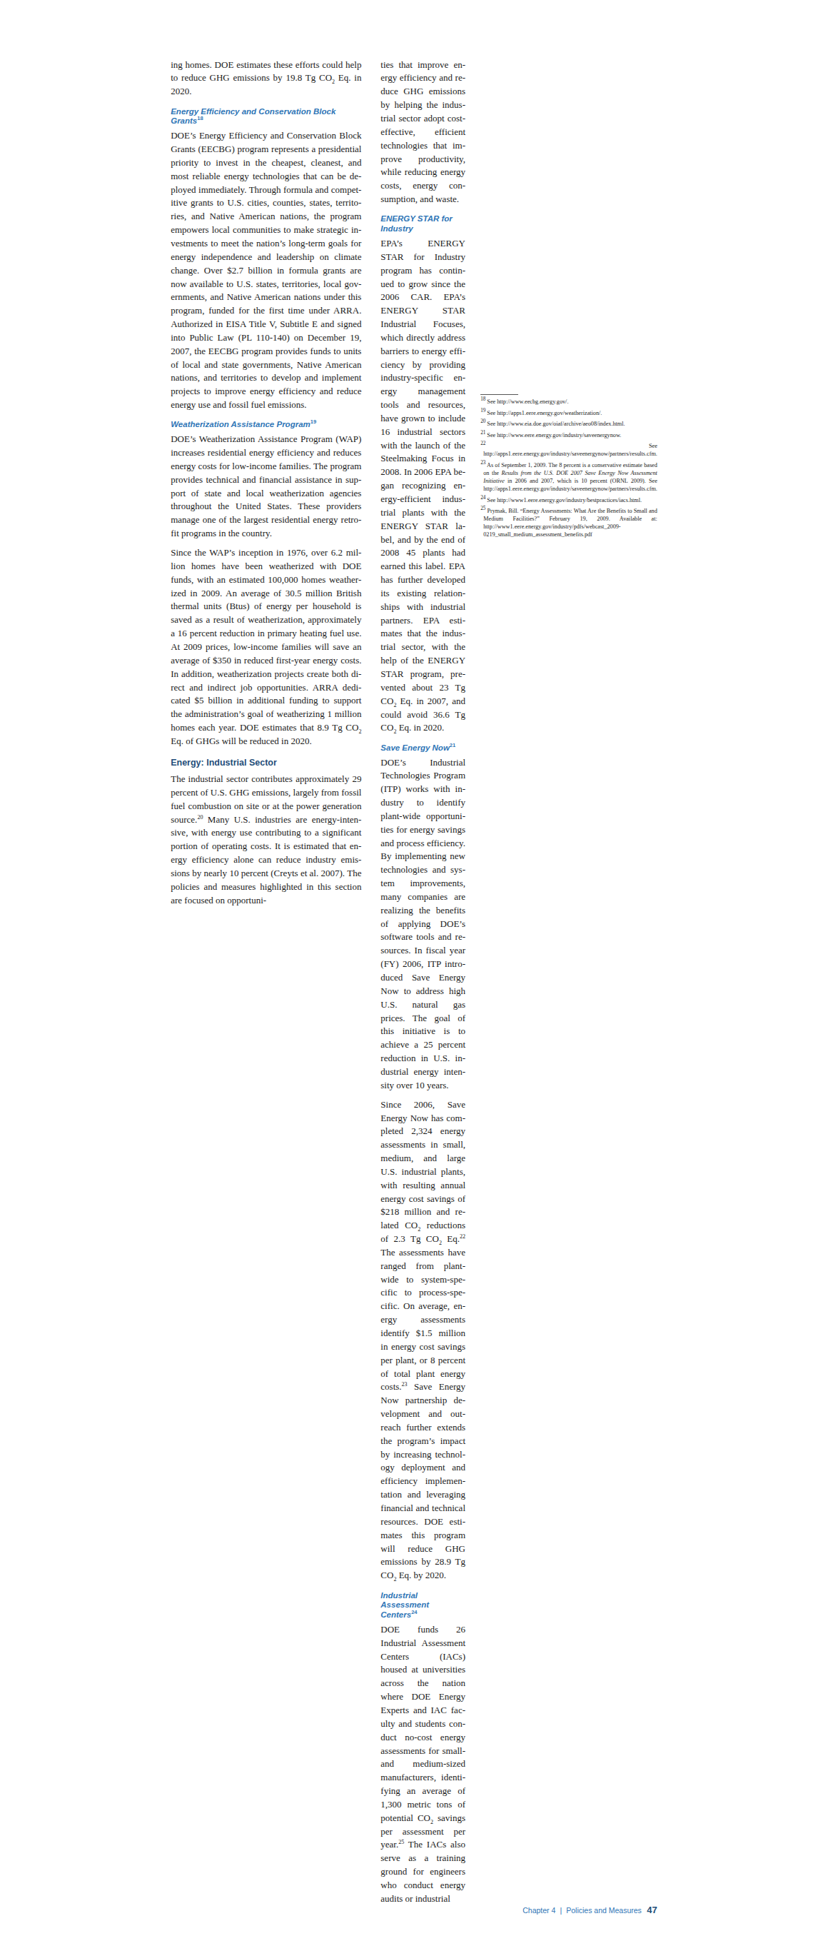ing homes. DOE estimates these efforts could help to reduce GHG emissions by 19.8 Tg CO2 Eq. in 2020.
Energy Efficiency and Conservation Block Grants18
DOE’s Energy Efficiency and Conservation Block Grants (EECBG) program represents a presidential priority to invest in the cheapest, cleanest, and most reliable energy technologies that can be deployed immediately. Through formula and competitive grants to U.S. cities, counties, states, territories, and Native American nations, the program empowers local communities to make strategic investments to meet the nation’s long-term goals for energy independence and leadership on climate change. Over $2.7 billion in formula grants are now available to U.S. states, territories, local governments, and Native American nations under this program, funded for the first time under ARRA. Authorized in EISA Title V, Subtitle E and signed into Public Law (PL 110-140) on December 19, 2007, the EECBG program provides funds to units of local and state governments, Native American nations, and territories to develop and implement projects to improve energy efficiency and reduce energy use and fossil fuel emissions.
Weatherization Assistance Program19
DOE’s Weatherization Assistance Program (WAP) increases residential energy efficiency and reduces energy costs for low-income families. The program provides technical and financial assistance in support of state and local weatherization agencies throughout the United States. These providers manage one of the largest residential energy retrofit programs in the country.
Since the WAP’s inception in 1976, over 6.2 million homes have been weatherized with DOE funds, with an estimated 100,000 homes weatherized in 2009. An average of 30.5 million British thermal units (Btus) of energy per household is saved as a result of weatherization, approximately a 16 percent reduction in primary heating fuel use. At 2009 prices, low-income families will save an average of $350 in reduced first-year energy costs. In addition, weatherization projects create both direct and indirect job opportunities. ARRA dedicated $5 billion in additional funding to support the administration’s goal of weatherizing 1 million homes each year. DOE estimates that 8.9 Tg CO2 Eq. of GHGs will be reduced in 2020.
Energy: Industrial Sector
The industrial sector contributes approximately 29 percent of U.S. GHG emissions, largely from fossil fuel combustion on site or at the power generation source.20 Many U.S. industries are energy-intensive, with energy use contributing to a significant portion of operating costs. It is estimated that energy efficiency alone can reduce industry emissions by nearly 10 percent (Creyts et al. 2007). The policies and measures highlighted in this section are focused on opportuni-
ties that improve energy efficiency and reduce GHG emissions by helping the industrial sector adopt cost-effective, efficient technologies that improve productivity, while reducing energy costs, energy consumption, and waste.
ENERGY STAR for Industry
EPA’s ENERGY STAR for Industry program has continued to grow since the 2006 CAR. EPA’s ENERGY STAR Industrial Focuses, which directly address barriers to energy efficiency by providing industry-specific energy management tools and resources, have grown to include 16 industrial sectors with the launch of the Steelmaking Focus in 2008. In 2006 EPA began recognizing energy-efficient industrial plants with the ENERGY STAR label, and by the end of 2008 45 plants had earned this label. EPA has further developed its existing relationships with industrial partners. EPA estimates that the industrial sector, with the help of the ENERGY STAR program, prevented about 23 Tg CO2 Eq. in 2007, and could avoid 36.6 Tg CO2 Eq. in 2020.
Save Energy Now21
DOE’s Industrial Technologies Program (ITP) works with industry to identify plant-wide opportunities for energy savings and process efficiency. By implementing new technologies and system improvements, many companies are realizing the benefits of applying DOE’s software tools and resources. In fiscal year (FY) 2006, ITP introduced Save Energy Now to address high U.S. natural gas prices. The goal of this initiative is to achieve a 25 percent reduction in U.S. industrial energy intensity over 10 years.
Since 2006, Save Energy Now has completed 2,324 energy assessments in small, medium, and large U.S. industrial plants, with resulting annual energy cost savings of $218 million and related CO2 reductions of 2.3 Tg CO2 Eq.22 The assessments have ranged from plant-wide to system-specific to process-specific. On average, energy assessments identify $1.5 million in energy cost savings per plant, or 8 percent of total plant energy costs.23 Save Energy Now partnership development and outreach further extends the program’s impact by increasing technology deployment and efficiency implementation and leveraging financial and technical resources. DOE estimates this program will reduce GHG emissions by 28.9 Tg CO2 Eq. by 2020.
Industrial Assessment Centers24
DOE funds 26 Industrial Assessment Centers (IACs) housed at universities across the nation where DOE Energy Experts and IAC faculty and students conduct no-cost energy assessments for small- and medium-sized manufacturers, identifying an average of 1,300 metric tons of potential CO2 savings per assessment per year.25 The IACs also serve as a training ground for engineers who conduct energy audits or industrial
18 See http://www.eecbg.energy.gov/.
19 See http://apps1.eere.energy.gov/weatherization/.
20 See http://www.eia.doe.gov/oiaf/archive/aeo08/index.html.
21 See http://www.eere.energy.gov/industry/saveenergynow.
22 See http://apps1.eere.energy.gov/industry/saveenergynow/partners/results.cfm.
23 As of September 1, 2009. The 8 percent is a conservative estimate based on the Results from the U.S. DOE 2007 Save Energy Now Assessment Initiative in 2006 and 2007, which is 10 percent (ORNL 2009). See http://apps1.eere.energy.gov/industry/saveenergynow/partners/results.cfm.
24 See http://www1.eere.energy.gov/industry/bestpractices/iacs.html.
25 Prymak, Bill. “Energy Assessments: What Are the Benefits to Small and Medium Facilities?” February 19, 2009. Available at: http://www1.eere.energy.gov/industry/pdfs/webcast_2009-0219_small_medium_assessment_benefits.pdf
Chapter 4 | Policies and Measures 47